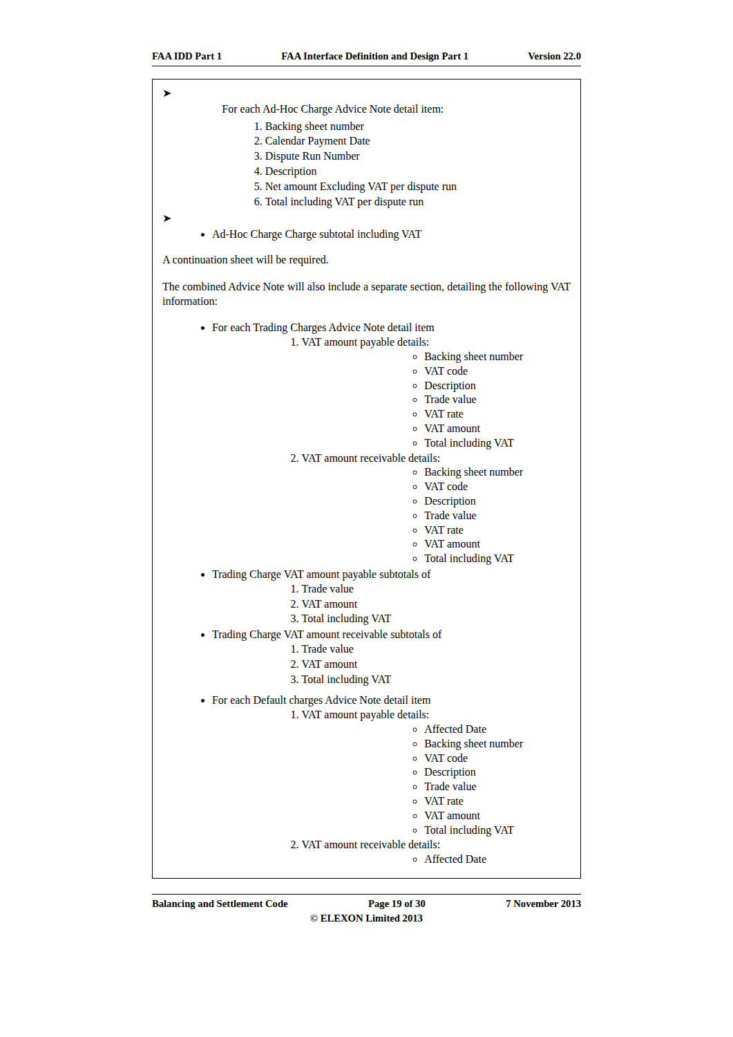FAA IDD Part 1
FAA Interface Definition and Design Part 1
Version 22.0
➤
For each Ad-Hoc Charge Advice Note detail item:
Backing sheet number
Calendar Payment Date
Dispute Run Number
Description
Net amount Excluding VAT per dispute run
Total including VAT per dispute run
➤
Ad-Hoc Charge Charge subtotal including VAT
A continuation sheet will be required.
The combined Advice Note will also include a separate section, detailing the following VAT information:
For each Trading Charges Advice Note detail item
VAT amount payable details:
Backing sheet number
VAT code
Description
Trade value
VAT rate
VAT amount
Total including VAT
VAT amount receivable details:
Backing sheet number
VAT code
Description
Trade value
VAT rate
VAT amount
Total including VAT
Trading Charge VAT amount payable subtotals of
Trade value
VAT amount
Total including VAT
Trading Charge VAT amount receivable subtotals of
Trade value
VAT amount
Total including VAT
For each Default charges Advice Note detail item
VAT amount payable details:
Affected Date
Backing sheet number
VAT code
Description
Trade value
VAT rate
VAT amount
Total including VAT
VAT amount receivable details:
Affected Date
Balancing and Settlement Code
Page 19 of 30
7 November 2013
© ELEXON Limited 2013